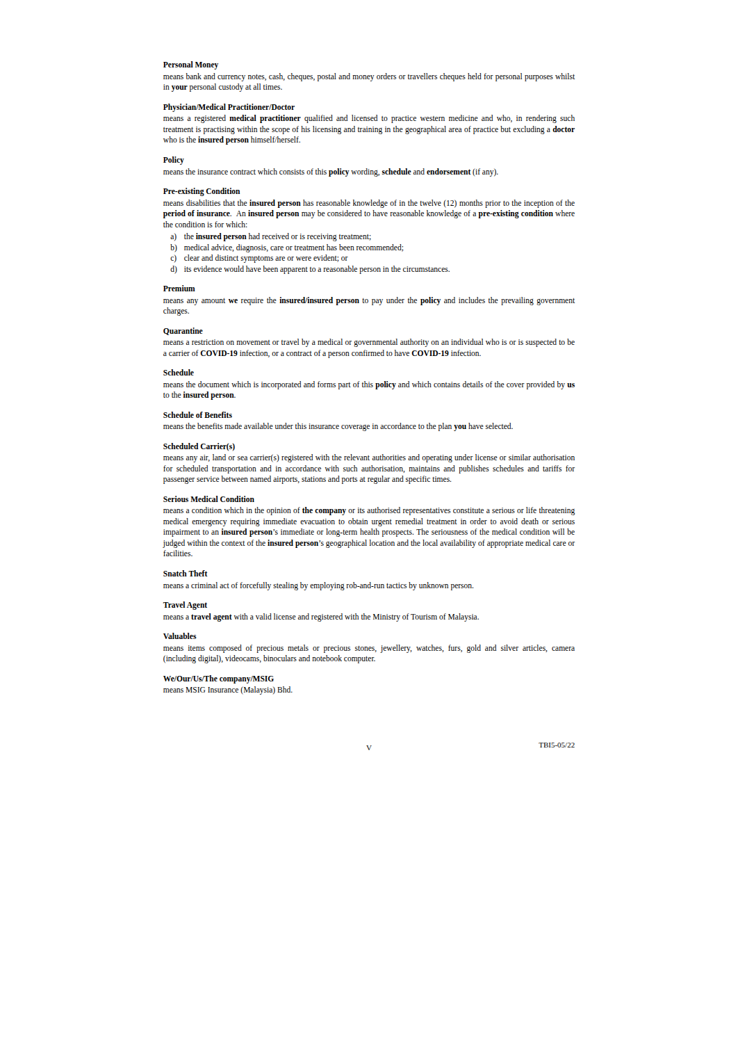Personal Money
means bank and currency notes, cash, cheques, postal and money orders or travellers cheques held for personal purposes whilst in your personal custody at all times.
Physician/Medical Practitioner/Doctor
means a registered medical practitioner qualified and licensed to practice western medicine and who, in rendering such treatment is practising within the scope of his licensing and training in the geographical area of practice but excluding a doctor who is the insured person himself/herself.
Policy
means the insurance contract which consists of this policy wording, schedule and endorsement (if any).
Pre-existing Condition
means disabilities that the insured person has reasonable knowledge of in the twelve (12) months prior to the inception of the period of insurance. An insured person may be considered to have reasonable knowledge of a pre-existing condition where the condition is for which:
a) the insured person had received or is receiving treatment;
b) medical advice, diagnosis, care or treatment has been recommended;
c) clear and distinct symptoms are or were evident; or
d) its evidence would have been apparent to a reasonable person in the circumstances.
Premium
means any amount we require the insured/insured person to pay under the policy and includes the prevailing government charges.
Quarantine
means a restriction on movement or travel by a medical or governmental authority on an individual who is or is suspected to be a carrier of COVID-19 infection, or a contract of a person confirmed to have COVID-19 infection.
Schedule
means the document which is incorporated and forms part of this policy and which contains details of the cover provided by us to the insured person.
Schedule of Benefits
means the benefits made available under this insurance coverage in accordance to the plan you have selected.
Scheduled Carrier(s)
means any air, land or sea carrier(s) registered with the relevant authorities and operating under license or similar authorisation for scheduled transportation and in accordance with such authorisation, maintains and publishes schedules and tariffs for passenger service between named airports, stations and ports at regular and specific times.
Serious Medical Condition
means a condition which in the opinion of the company or its authorised representatives constitute a serious or life threatening medical emergency requiring immediate evacuation to obtain urgent remedial treatment in order to avoid death or serious impairment to an insured person’s immediate or long-term health prospects. The seriousness of the medical condition will be judged within the context of the insured person’s geographical location and the local availability of appropriate medical care or facilities.
Snatch Theft
means a criminal act of forcefully stealing by employing rob-and-run tactics by unknown person.
Travel Agent
means a travel agent with a valid license and registered with the Ministry of Tourism of Malaysia.
Valuables
means items composed of precious metals or precious stones, jewellery, watches, furs, gold and silver articles, camera (including digital), videocams, binoculars and notebook computer.
We/Our/Us/The company/MSIG
means MSIG Insurance (Malaysia) Bhd.
V
TBI5-05/22